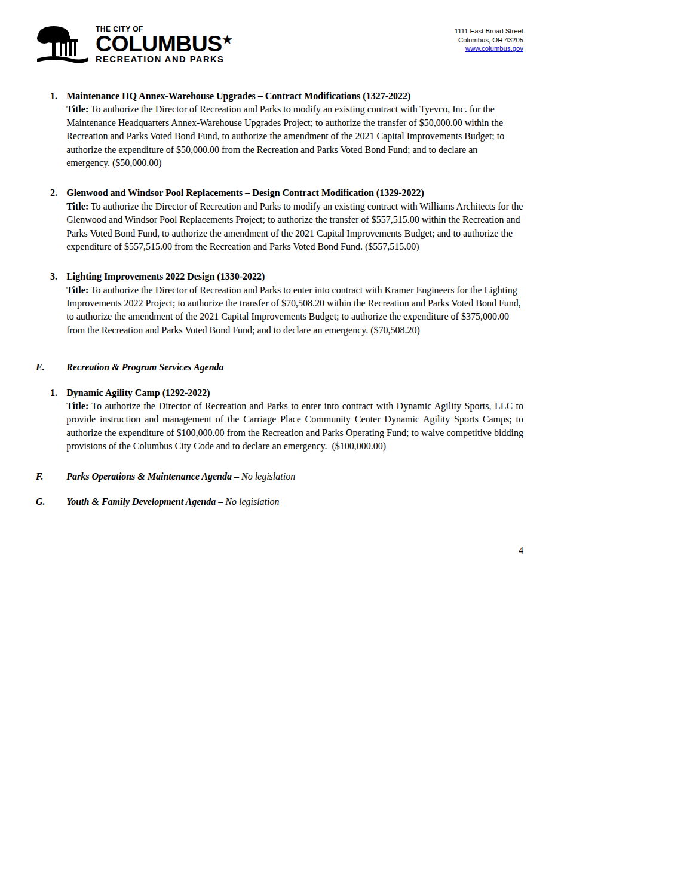THE CITY OF
COLUMBUS★
RECREATION AND PARKS
1111 East Broad Street
Columbus, OH 43205
www.columbus.gov
Maintenance HQ Annex-Warehouse Upgrades – Contract Modifications (1327-2022)
Title: To authorize the Director of Recreation and Parks to modify an existing contract with Tyevco, Inc. for the Maintenance Headquarters Annex-Warehouse Upgrades Project; to authorize the transfer of $50,000.00 within the Recreation and Parks Voted Bond Fund, to authorize the amendment of the 2021 Capital Improvements Budget; to authorize the expenditure of $50,000.00 from the Recreation and Parks Voted Bond Fund; and to declare an emergency. ($50,000.00)
Glenwood and Windsor Pool Replacements – Design Contract Modification (1329-2022)
Title: To authorize the Director of Recreation and Parks to modify an existing contract with Williams Architects for the Glenwood and Windsor Pool Replacements Project; to authorize the transfer of $557,515.00 within the Recreation and Parks Voted Bond Fund, to authorize the amendment of the 2021 Capital Improvements Budget; and to authorize the expenditure of $557,515.00 from the Recreation and Parks Voted Bond Fund. ($557,515.00)
Lighting Improvements 2022 Design (1330-2022)
Title: To authorize the Director of Recreation and Parks to enter into contract with Kramer Engineers for the Lighting Improvements 2022 Project; to authorize the transfer of $70,508.20 within the Recreation and Parks Voted Bond Fund, to authorize the amendment of the 2021 Capital Improvements Budget; to authorize the expenditure of $375,000.00 from the Recreation and Parks Voted Bond Fund; and to declare an emergency. ($70,508.20)
E.
Recreation & Program Services Agenda
Dynamic Agility Camp (1292-2022)
Title: To authorize the Director of Recreation and Parks to enter into contract with Dynamic Agility Sports, LLC to provide instruction and management of the Carriage Place Community Center Dynamic Agility Sports Camps; to authorize the expenditure of $100,000.00 from the Recreation and Parks Operating Fund; to waive competitive bidding provisions of the Columbus City Code and to declare an emergency. ($100,000.00)
F.
Parks Operations & Maintenance Agenda – No legislation
G.
Youth & Family Development Agenda – No legislation
4